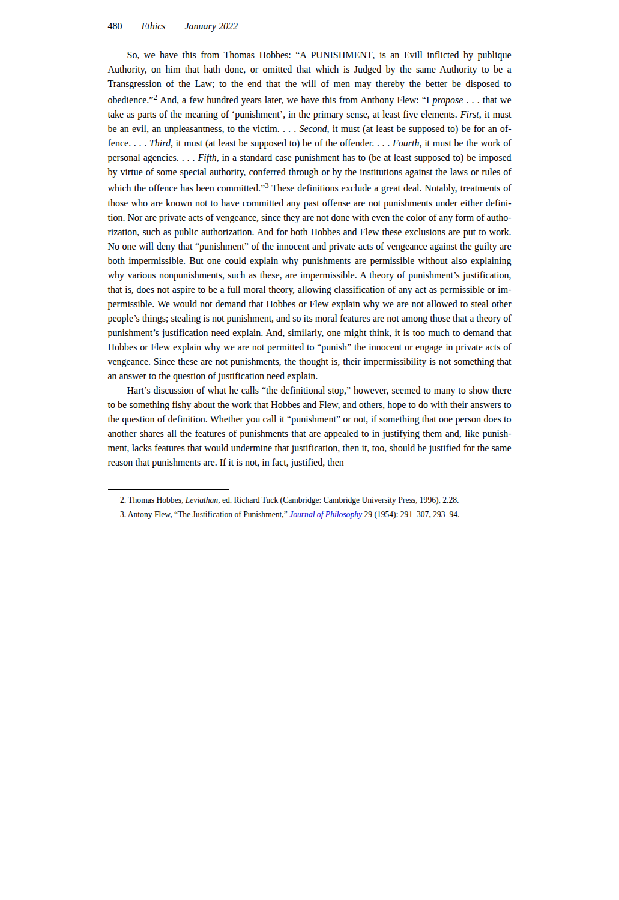480 Ethics January 2022
So, we have this from Thomas Hobbes: “A PUNISHMENT, is an Evill inflicted by publique Authority, on him that hath done, or omitted that which is Judged by the same Authority to be a Transgression of the Law; to the end that the will of men may thereby the better be disposed to obedience.”2 And, a few hundred years later, we have this from Anthony Flew: “I propose . . . that we take as parts of the meaning of ‘punishment’, in the primary sense, at least five elements. First, it must be an evil, an unpleasantness, to the victim. . . . Second, it must (at least be supposed to) be for an offence. . . . Third, it must (at least be supposed to) be of the offender. . . . Fourth, it must be the work of personal agencies. . . . Fifth, in a standard case punishment has to (be at least supposed to) be imposed by virtue of some special authority, conferred through or by the institutions against the laws or rules of which the offence has been committed.”3 These definitions exclude a great deal. Notably, treatments of those who are known not to have committed any past offense are not punishments under either definition. Nor are private acts of vengeance, since they are not done with even the color of any form of authorization, such as public authorization. And for both Hobbes and Flew these exclusions are put to work. No one will deny that “punishment” of the innocent and private acts of vengeance against the guilty are both impermissible. But one could explain why punishments are permissible without also explaining why various nonpunishments, such as these, are impermissible. A theory of punishment’s justification, that is, does not aspire to be a full moral theory, allowing classification of any act as permissible or impermissible. We would not demand that Hobbes or Flew explain why we are not allowed to steal other people’s things; stealing is not punishment, and so its moral features are not among those that a theory of punishment’s justification need explain. And, similarly, one might think, it is too much to demand that Hobbes or Flew explain why we are not permitted to “punish” the innocent or engage in private acts of vengeance. Since these are not punishments, the thought is, their impermissibility is not something that an answer to the question of justification need explain.
Hart’s discussion of what he calls “the definitional stop,” however, seemed to many to show there to be something fishy about the work that Hobbes and Flew, and others, hope to do with their answers to the question of definition. Whether you call it “punishment” or not, if something that one person does to another shares all the features of punishments that are appealed to in justifying them and, like punishment, lacks features that would undermine that justification, then it, too, should be justified for the same reason that punishments are. If it is not, in fact, justified, then
2. Thomas Hobbes, Leviathan, ed. Richard Tuck (Cambridge: Cambridge University Press, 1996), 2.28.
3. Antony Flew, “The Justification of Punishment,” Journal of Philosophy 29 (1954): 291–307, 293–94.